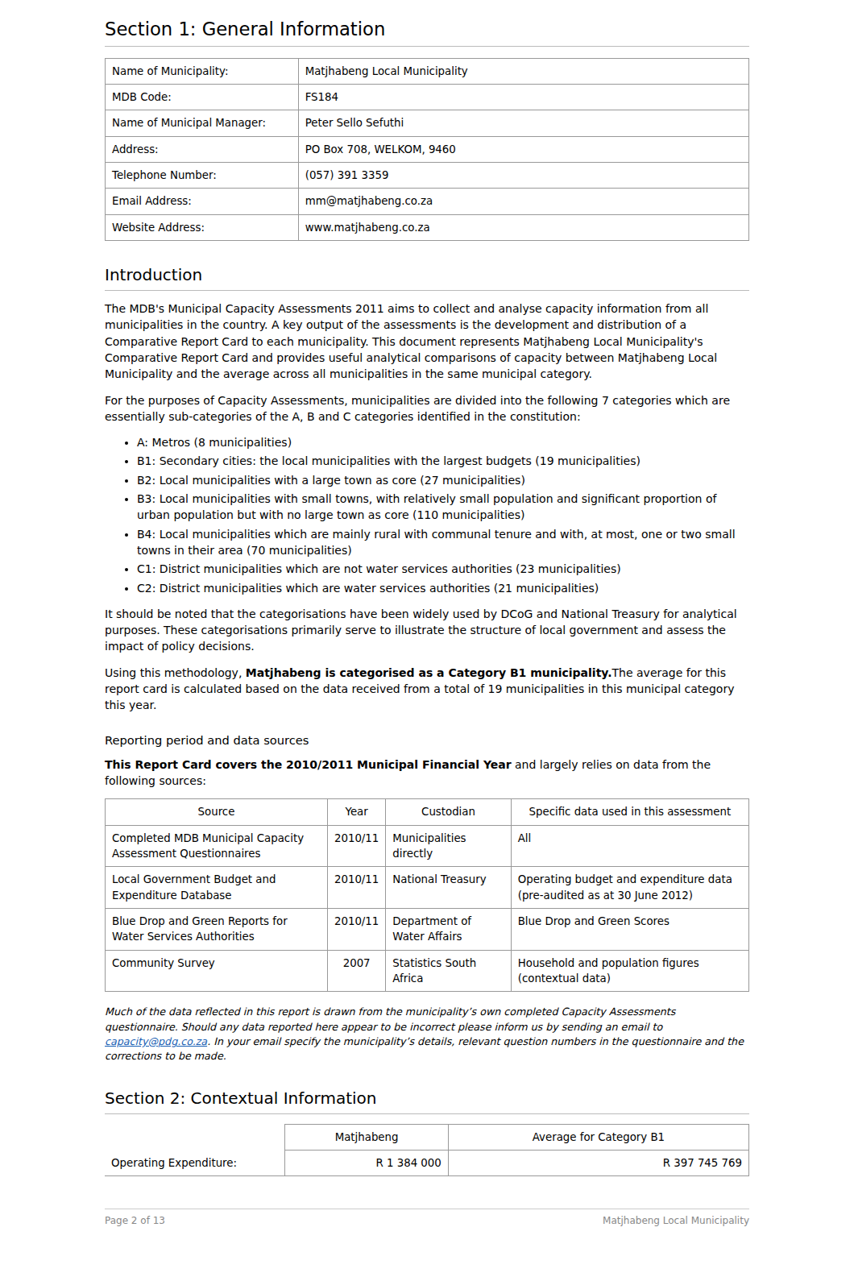Section 1: General Information
| Name of Municipality: | Matjhabeng Local Municipality |
| MDB Code: | FS184 |
| Name of Municipal Manager: | Peter Sello Sefuthi |
| Address: | PO Box 708, WELKOM, 9460 |
| Telephone Number: | (057) 391 3359 |
| Email Address: | mm@matjhabeng.co.za |
| Website Address: | www.matjhabeng.co.za |
Introduction
The MDB's Municipal Capacity Assessments 2011 aims to collect and analyse capacity information from all municipalities in the country. A key output of the assessments is the development and distribution of a Comparative Report Card to each municipality. This document represents Matjhabeng Local Municipality's Comparative Report Card and provides useful analytical comparisons of capacity between Matjhabeng Local Municipality and the average across all municipalities in the same municipal category.
For the purposes of Capacity Assessments, municipalities are divided into the following 7 categories which are essentially sub-categories of the A, B and C categories identified in the constitution:
A: Metros (8 municipalities)
B1: Secondary cities: the local municipalities with the largest budgets (19 municipalities)
B2: Local municipalities with a large town as core (27 municipalities)
B3: Local municipalities with small towns, with relatively small population and significant proportion of urban population but with no large town as core (110 municipalities)
B4: Local municipalities which are mainly rural with communal tenure and with, at most, one or two small towns in their area (70 municipalities)
C1: District municipalities which are not water services authorities (23 municipalities)
C2: District municipalities which are water services authorities (21 municipalities)
It should be noted that the categorisations have been widely used by DCoG and National Treasury for analytical purposes. These categorisations primarily serve to illustrate the structure of local government and assess the impact of policy decisions.
Using this methodology, Matjhabeng is categorised as a Category B1 municipality. The average for this report card is calculated based on the data received from a total of 19 municipalities in this municipal category this year.
Reporting period and data sources
This Report Card covers the 2010/2011 Municipal Financial Year and largely relies on data from the following sources:
| Source | Year | Custodian | Specific data used in this assessment |
| --- | --- | --- | --- |
| Completed MDB Municipal Capacity Assessment Questionnaires | 2010/11 | Municipalities directly | All |
| Local Government Budget and Expenditure Database | 2010/11 | National Treasury | Operating budget and expenditure data (pre-audited as at 30 June 2012) |
| Blue Drop and Green Reports for Water Services Authorities | 2010/11 | Department of Water Affairs | Blue Drop and Green Scores |
| Community Survey | 2007 | Statistics South Africa | Household and population figures (contextual data) |
Much of the data reflected in this report is drawn from the municipality’s own completed Capacity Assessments questionnaire. Should any data reported here appear to be incorrect please inform us by sending an email to capacity@pdg.co.za. In your email specify the municipality’s details, relevant question numbers in the questionnaire and the corrections to be made.
Section 2: Contextual Information
| | Matjhabeng | Average for Category B1 |
| Operating Expenditure: | R 1 384 000 | R 397 745 769 |
Page 2 of 13 Matjhabeng Local Municipality